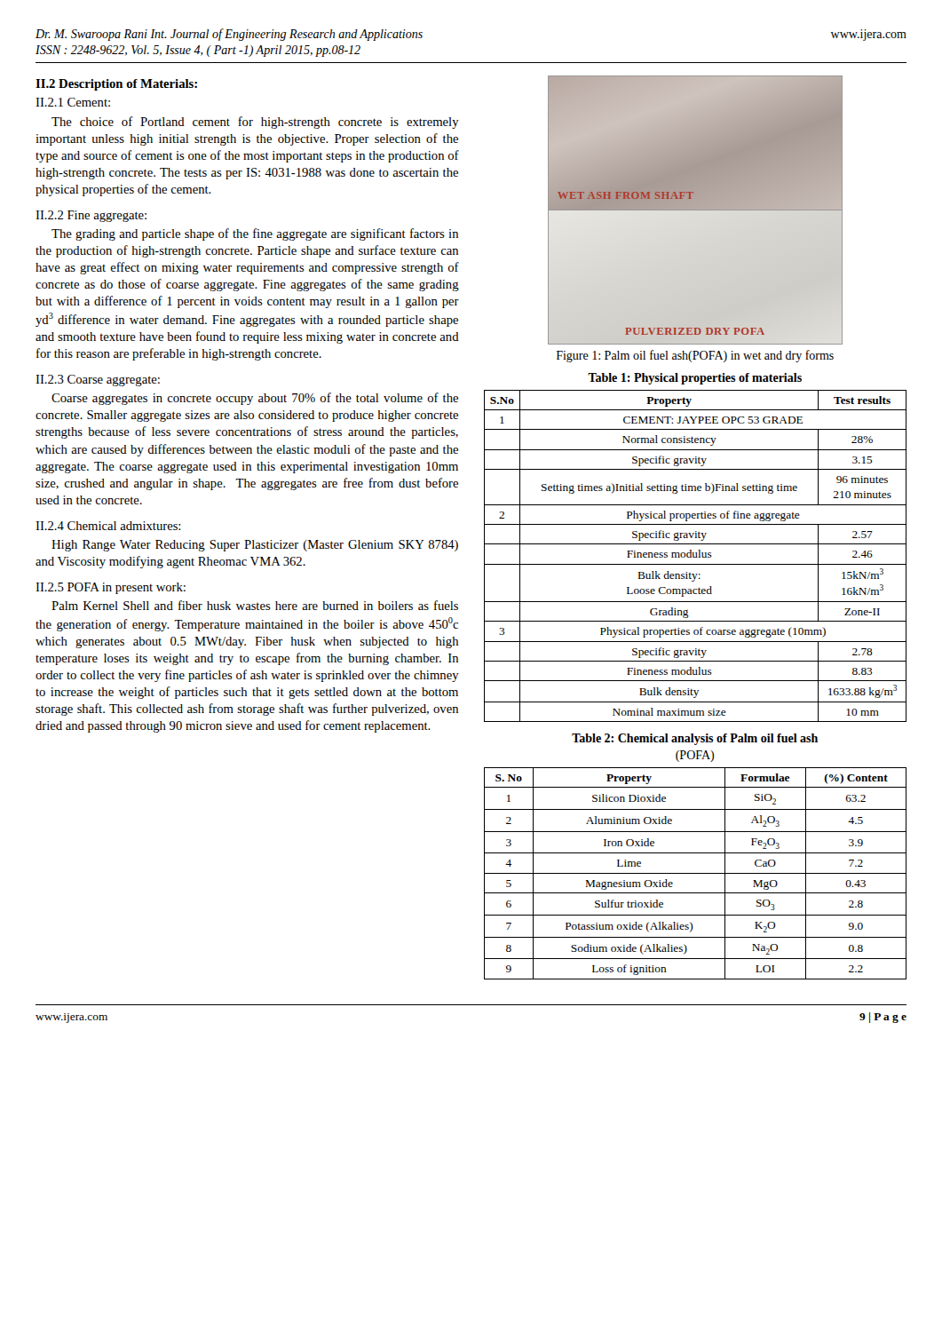Dr. M. Swaroopa Rani Int. Journal of Engineering Research and Applications
ISSN : 2248-9622, Vol. 5, Issue 4, ( Part -1) April 2015, pp.08-12
www.ijera.com
II.2 Description of Materials:
II.2.1 Cement:
The choice of Portland cement for high-strength concrete is extremely important unless high initial strength is the objective. Proper selection of the type and source of cement is one of the most important steps in the production of high-strength concrete. The tests as per IS: 4031-1988 was done to ascertain the physical properties of the cement.
II.2.2 Fine aggregate:
The grading and particle shape of the fine aggregate are significant factors in the production of high-strength concrete. Particle shape and surface texture can have as great effect on mixing water requirements and compressive strength of concrete as do those of coarse aggregate. Fine aggregates of the same grading but with a difference of 1 percent in voids content may result in a 1 gallon per yd3 difference in water demand. Fine aggregates with a rounded particle shape and smooth texture have been found to require less mixing water in concrete and for this reason are preferable in high-strength concrete.
II.2.3 Coarse aggregate:
Coarse aggregates in concrete occupy about 70% of the total volume of the concrete. Smaller aggregate sizes are also considered to produce higher concrete strengths because of less severe concentrations of stress around the particles, which are caused by differences between the elastic moduli of the paste and the aggregate. The coarse aggregate used in this experimental investigation 10mm size, crushed and angular in shape. The aggregates are free from dust before used in the concrete.
II.2.4 Chemical admixtures:
High Range Water Reducing Super Plasticizer (Master Glenium SKY 8784) and Viscosity modifying agent Rheomac VMA 362.
II.2.5 POFA in present work:
Palm Kernel Shell and fiber husk wastes here are burned in boilers as fuels the generation of energy. Temperature maintained in the boiler is above 4500c which generates about 0.5 MWt/day. Fiber husk when subjected to high temperature loses its weight and try to escape from the burning chamber. In order to collect the very fine particles of ash water is sprinkled over the chimney to increase the weight of particles such that it gets settled down at the bottom storage shaft. This collected ash from storage shaft was further pulverized, oven dried and passed through 90 micron sieve and used for cement replacement.
WET ASH FROM SHAFT
PULVERIZED DRY POFA
Figure 1: Palm oil fuel ash(POFA) in wet and dry forms
Table 1: Physical properties of materials
| S.No | Property | Test results |
| --- | --- | --- |
| 1 | CEMENT: JAYPEE OPC 53 GRADE |
| | Normal consistency | 28% |
| | Specific gravity | 3.15 |
| | Setting times a)Initial setting time b)Final setting time | 96 minutes 210 minutes |
| 2 | Physical properties of fine aggregate |
| | Specific gravity | 2.57 |
| | Fineness modulus | 2.46 |
| | Bulk density: Loose Compacted | 15kN/m 3 16kN/m 3 |
| | Grading | Zone-II |
| 3 | Physical properties of coarse aggregate (10mm) |
| | Specific gravity | 2.78 |
| | Fineness modulus | 8.83 |
| | Bulk density | 1633.88 kg/m 3 |
| | Nominal maximum size | 10 mm |
Table 2: Chemical analysis of Palm oil fuel ash (POFA)
| S. No | Property | Formulae | (%) Content |
| --- | --- | --- | --- |
| 1 | Silicon Dioxide | SiO 2 | 63.2 |
| 2 | Aluminium Oxide | Al 2 O 3 | 4.5 |
| 3 | Iron Oxide | Fe 2 O 3 | 3.9 |
| 4 | Lime | CaO | 7.2 |
| 5 | Magnesium Oxide | MgO | 0.43 |
| 6 | Sulfur trioxide | SO 3 | 2.8 |
| 7 | Potassium oxide (Alkalies) | K 2 O | 9.0 |
| 8 | Sodium oxide (Alkalies) | Na 2 O | 0.8 |
| 9 | Loss of ignition | LOI | 2.2 |
www.ijera.com
9 | P a g e